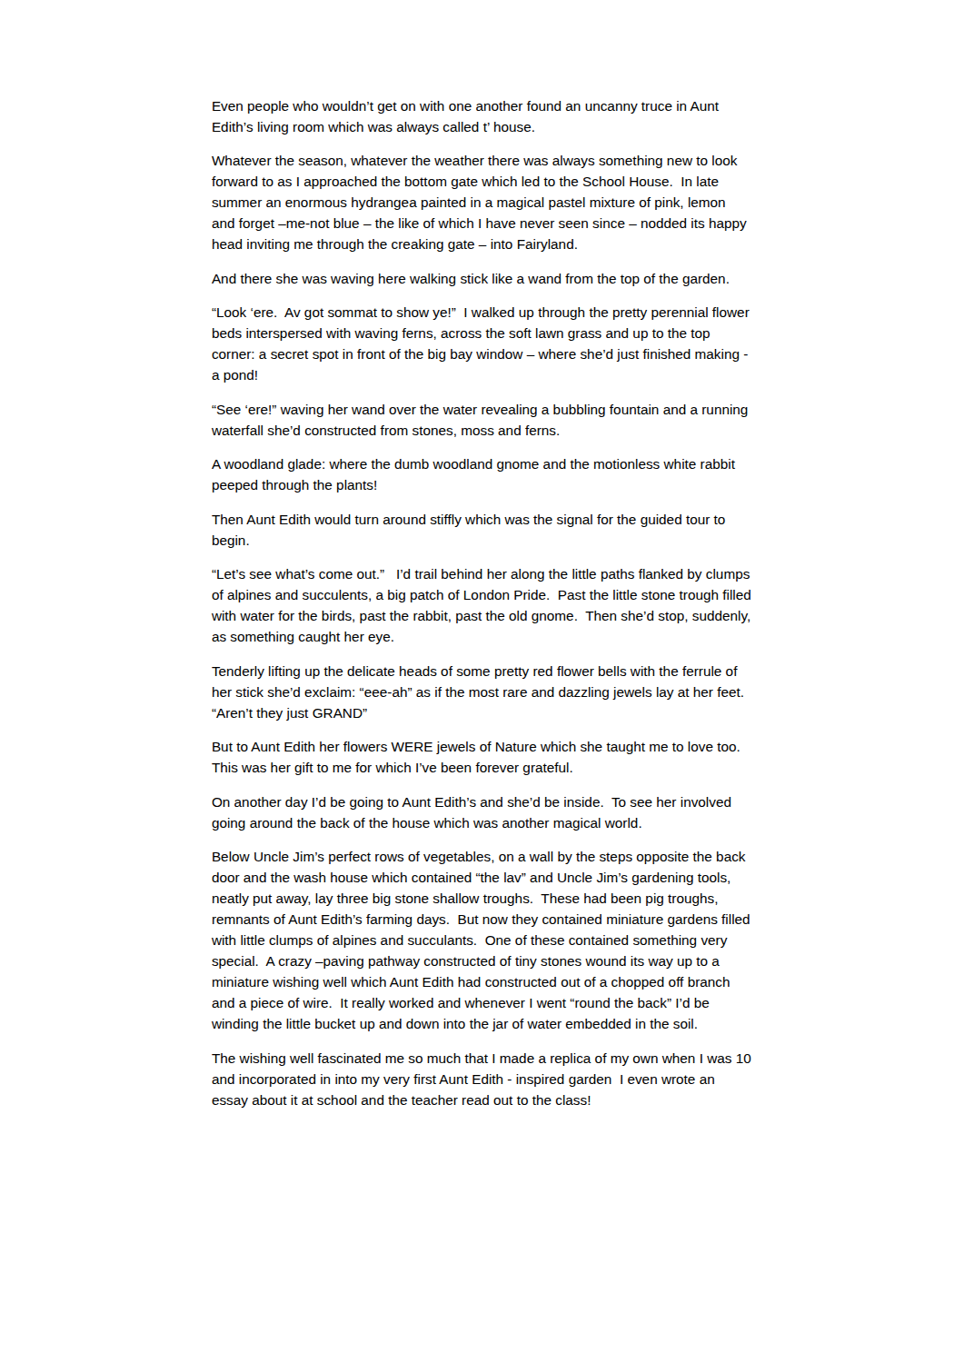Even people who wouldn’t get on with one another found an uncanny truce in Aunt Edith’s living room which was always called t’ house.
Whatever the season, whatever the weather there was always something new to look forward to as I approached the bottom gate which led to the School House. In late summer an enormous hydrangea painted in a magical pastel mixture of pink, lemon and forget –me-not blue – the like of which I have never seen since – nodded its happy head inviting me through the creaking gate – into Fairyland.
And there she was waving here walking stick like a wand from the top of the garden.
“Look ‘ere. Av got sommat to show ye!” I walked up through the pretty perennial flower beds interspersed with waving ferns, across the soft lawn grass and up to the top corner: a secret spot in front of the big bay window – where she’d just finished making - a pond!
“See ‘ere!” waving her wand over the water revealing a bubbling fountain and a running waterfall she’d constructed from stones, moss and ferns.
A woodland glade: where the dumb woodland gnome and the motionless white rabbit peeped through the plants!
Then Aunt Edith would turn around stiffly which was the signal for the guided tour to begin.
“Let’s see what’s come out.” I’d trail behind her along the little paths flanked by clumps of alpines and succulents, a big patch of London Pride. Past the little stone trough filled with water for the birds, past the rabbit, past the old gnome. Then she’d stop, suddenly, as something caught her eye.
Tenderly lifting up the delicate heads of some pretty red flower bells with the ferrule of her stick she’d exclaim: “eee-ah” as if the most rare and dazzling jewels lay at her feet. “Aren’t they just GRAND”
But to Aunt Edith her flowers WERE jewels of Nature which she taught me to love too. This was her gift to me for which I’ve been forever grateful.
On another day I’d be going to Aunt Edith’s and she’d be inside. To see her involved going around the back of the house which was another magical world.
Below Uncle Jim’s perfect rows of vegetables, on a wall by the steps opposite the back door and the wash house which contained “the lav” and Uncle Jim’s gardening tools, neatly put away, lay three big stone shallow troughs. These had been pig troughs, remnants of Aunt Edith’s farming days. But now they contained miniature gardens filled with little clumps of alpines and succulants. One of these contained something very special. A crazy –paving pathway constructed of tiny stones wound its way up to a miniature wishing well which Aunt Edith had constructed out of a chopped off branch and a piece of wire. It really worked and whenever I went “round the back” I’d be winding the little bucket up and down into the jar of water embedded in the soil.
The wishing well fascinated me so much that I made a replica of my own when I was 10 and incorporated in into my very first Aunt Edith - inspired garden I even wrote an essay about it at school and the teacher read out to the class!